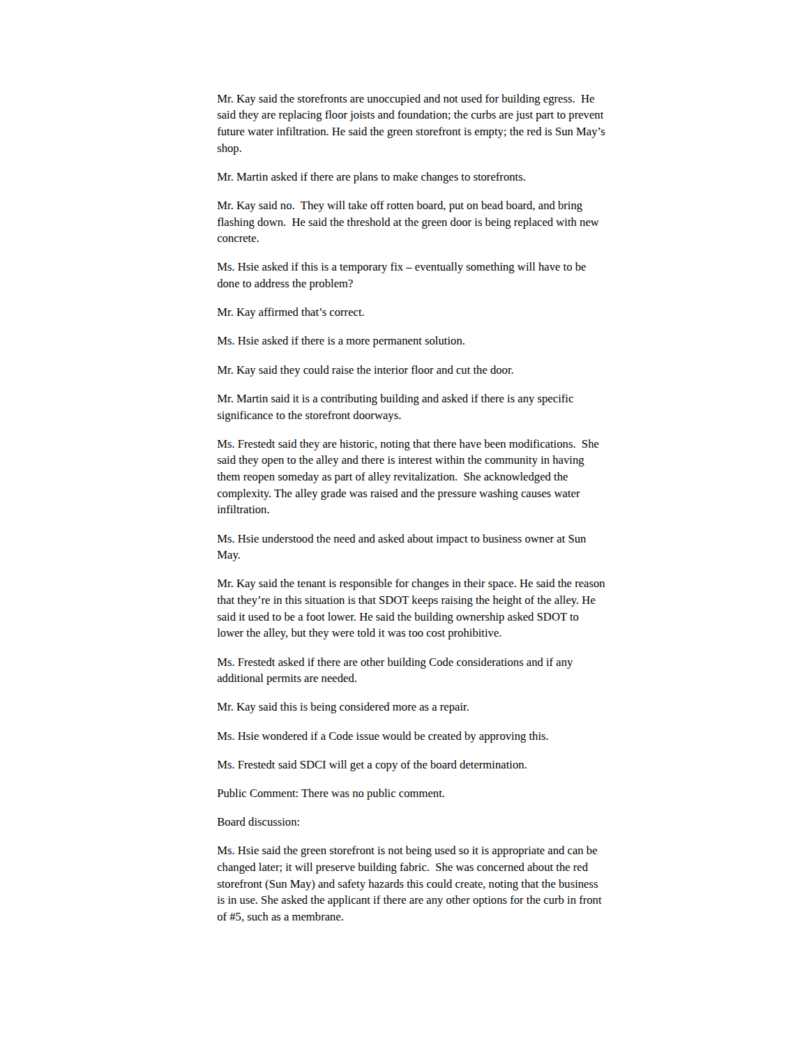Mr. Kay said the storefronts are unoccupied and not used for building egress. He said they are replacing floor joists and foundation; the curbs are just part to prevent future water infiltration. He said the green storefront is empty; the red is Sun May’s shop.
Mr. Martin asked if there are plans to make changes to storefronts.
Mr. Kay said no. They will take off rotten board, put on bead board, and bring flashing down. He said the threshold at the green door is being replaced with new concrete.
Ms. Hsie asked if this is a temporary fix – eventually something will have to be done to address the problem?
Mr. Kay affirmed that’s correct.
Ms. Hsie asked if there is a more permanent solution.
Mr. Kay said they could raise the interior floor and cut the door.
Mr. Martin said it is a contributing building and asked if there is any specific significance to the storefront doorways.
Ms. Frestedt said they are historic, noting that there have been modifications. She said they open to the alley and there is interest within the community in having them reopen someday as part of alley revitalization. She acknowledged the complexity. The alley grade was raised and the pressure washing causes water infiltration.
Ms. Hsie understood the need and asked about impact to business owner at Sun May.
Mr. Kay said the tenant is responsible for changes in their space. He said the reason that they’re in this situation is that SDOT keeps raising the height of the alley. He said it used to be a foot lower. He said the building ownership asked SDOT to lower the alley, but they were told it was too cost prohibitive.
Ms. Frestedt asked if there are other building Code considerations and if any additional permits are needed.
Mr. Kay said this is being considered more as a repair.
Ms. Hsie wondered if a Code issue would be created by approving this.
Ms. Frestedt said SDCI will get a copy of the board determination.
Public Comment: There was no public comment.
Board discussion:
Ms. Hsie said the green storefront is not being used so it is appropriate and can be changed later; it will preserve building fabric. She was concerned about the red storefront (Sun May) and safety hazards this could create, noting that the business is in use. She asked the applicant if there are any other options for the curb in front of #5, such as a membrane.